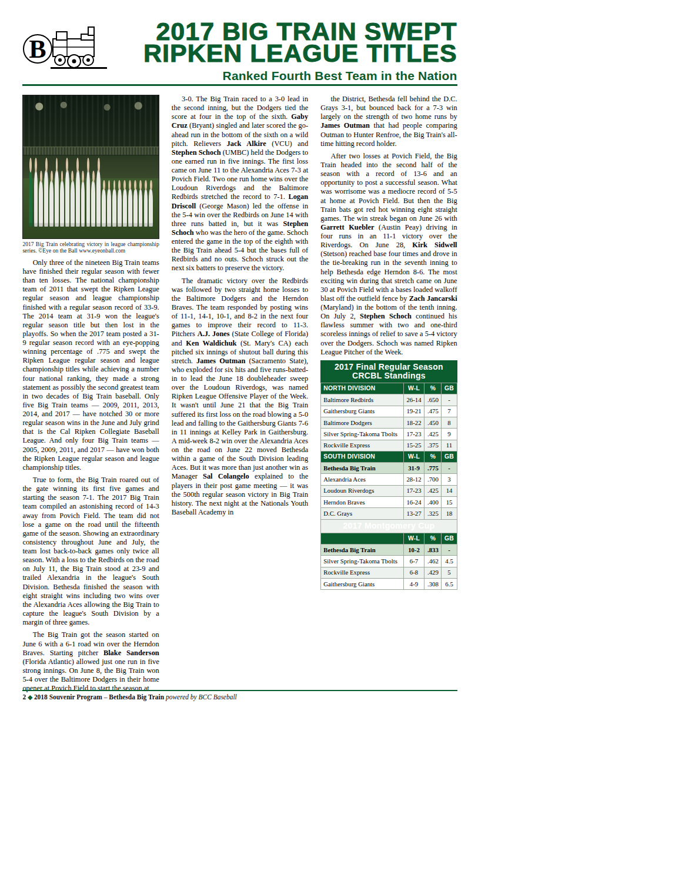B
2017 BIG TRAIN SWEPT
RIPKEN LEAGUE TITLES
Ranked Fourth Best Team in the Nation
2017 Big Train celebrating victory in league championship series. ©Eye on the Ball www.eyeonball.com
Only three of the nineteen Big Train teams have finished their regular season with fewer than ten losses. The national championship team of 2011 that swept the Ripken League regular season and league championship finished with a regular season record of 33-9. The 2014 team at 31-9 won the league's regular season title but then lost in the playoffs. So when the 2017 team posted a 31-9 regular season record with an eye-popping winning percentage of .775 and swept the Ripken League regular season and league championship titles while achieving a number four national ranking, they made a strong statement as possibly the second greatest team in two decades of Big Train baseball. Only five Big Train teams — 2009, 2011, 2013, 2014, and 2017 — have notched 30 or more regular season wins in the June and July grind that is the Cal Ripken Collegiate Baseball League. And only four Big Train teams — 2005, 2009, 2011, and 2017 — have won both the Ripken League regular season and league championship titles.
True to form, the Big Train roared out of the gate winning its first five games and starting the season 7-1. The 2017 Big Train team compiled an astonishing record of 14-3 away from Povich Field. The team did not lose a game on the road until the fifteenth game of the season. Showing an extraordinary consistency throughout June and July, the team lost back-to-back games only twice all season. With a loss to the Redbirds on the road on July 11, the Big Train stood at 23-9 and trailed Alexandria in the league's South Division. Bethesda finished the season with eight straight wins including two wins over the Alexandria Aces allowing the Big Train to capture the league's South Division by a margin of three games.
The Big Train got the season started on June 6 with a 6-1 road win over the Herndon Braves. Starting pitcher Blake Sanderson (Florida Atlantic) allowed just one run in five strong innings. On June 8, the Big Train won 5-4 over the Baltimore Dodgers in their home opener at Povich Field to start the season at
3-0. The Big Train raced to a 3-0 lead in the second inning, but the Dodgers tied the score at four in the top of the sixth. Gaby Cruz (Bryant) singled and later scored the go-ahead run in the bottom of the sixth on a wild pitch. Relievers Jack Alkire (VCU) and Stephen Schoch (UMBC) held the Dodgers to one earned run in five innings. The first loss came on June 11 to the Alexandria Aces 7-3 at Povich Field. Two one run home wins over the Loudoun Riverdogs and the Baltimore Redbirds stretched the record to 7-1. Logan Driscoll (George Mason) led the offense in the 5-4 win over the Redbirds on June 14 with three runs batted in, but it was Stephen Schoch who was the hero of the game. Schoch entered the game in the top of the eighth with the Big Train ahead 5-4 but the bases full of Redbirds and no outs. Schoch struck out the next six batters to preserve the victory.
The dramatic victory over the Redbirds was followed by two straight home losses to the Baltimore Dodgers and the Herndon Braves. The team responded by posting wins of 11-1, 14-1, 10-1, and 8-2 in the next four games to improve their record to 11-3. Pitchers A.J. Jones (State College of Florida) and Ken Waldichuk (St. Mary's CA) each pitched six innings of shutout ball during this stretch. James Outman (Sacramento State), who exploded for six hits and five runs-batted-in to lead the June 18 doubleheader sweep over the Loudoun Riverdogs, was named Ripken League Offensive Player of the Week. It wasn't until June 21 that the Big Train suffered its first loss on the road blowing a 5-0 lead and falling to the Gaithersburg Giants 7-6 in 11 innings at Kelley Park in Gaithersburg. A mid-week 8-2 win over the Alexandria Aces on the road on June 22 moved Bethesda within a game of the South Division leading Aces. But it was more than just another win as Manager Sal Colangelo explained to the players in their post game meeting — it was the 500th regular season victory in Big Train history. The next night at the Nationals Youth Baseball Academy in
the District, Bethesda fell behind the D.C. Grays 3-1, but bounced back for a 7-3 win largely on the strength of two home runs by James Outman that had people comparing Outman to Hunter Renfroe, the Big Train's all-time hitting record holder.
After two losses at Povich Field, the Big Train headed into the second half of the season with a record of 13-6 and an opportunity to post a successful season. What was worrisome was a mediocre record of 5-5 at home at Povich Field. But then the Big Train bats got red hot winning eight straight games. The win streak began on June 26 with Garrett Kuebler (Austin Peay) driving in four runs in an 11-1 victory over the Riverdogs. On June 28, Kirk Sidwell (Stetson) reached base four times and drove in the tie-breaking run in the seventh inning to help Bethesda edge Herndon 8-6. The most exciting win during that stretch came on June 30 at Povich Field with a bases loaded walkoff blast off the outfield fence by Zach Jancarski (Maryland) in the bottom of the tenth inning. On July 2, Stephen Schoch continued his flawless summer with two and one-third scoreless innings of relief to save a 5-4 victory over the Dodgers. Schoch was named Ripken League Pitcher of the Week.
2017 Final Regular Season CRCBL Standings
| NORTH DIVISION | W-L | % | GB |
| --- | --- | --- | --- |
| Baltimore Redbirds | 26-14 | .650 | - |
| Gaithersburg Giants | 19-21 | .475 | 7 |
| Baltimore Dodgers | 18-22 | .450 | 8 |
| Silver Spring-Takoma Tbolts | 17-23 | .425 | 9 |
| Rockville Express | 15-25 | .375 | 11 |
| SOUTH DIVISION | W-L | % | GB |
| Bethesda Big Train | 31-9 | .775 | - |
| Alexandria Aces | 28-12 | .700 | 3 |
| Loudoun Riverdogs | 17-23 | .425 | 14 |
| Herndon Braves | 16-24 | .400 | 15 |
| D.C. Grays | 13-27 | .325 | 18 |
| 2017 Montgomery Cup |
| | W-L | % | GB |
| Bethesda Big Train | 10-2 | .833 | - |
| Silver Spring-Takoma Tbolts | 6-7 | .462 | 4.5 |
| Rockville Express | 6-8 | .429 | 5 |
| Gaithersburg Giants | 4-9 | .308 | 6.5 |
2 ◆ 2018 Souvenir Program – Bethesda Big Train powered by BCC Baseball